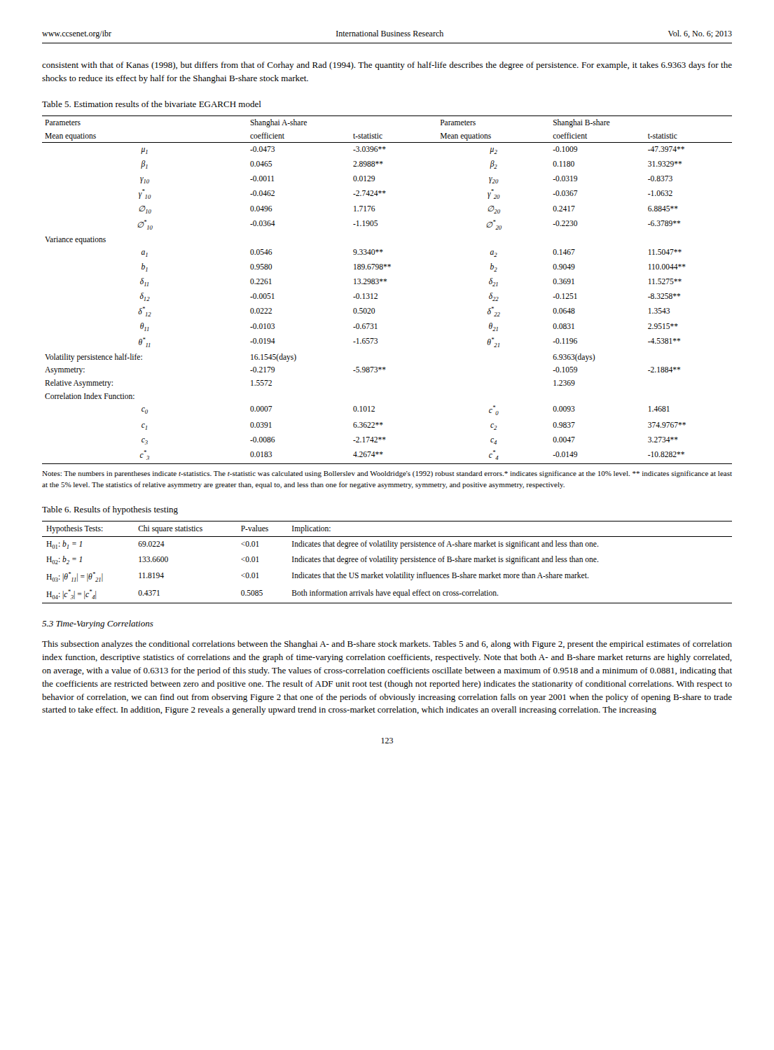www.ccsenet.org/ibr
International Business Research
Vol. 6, No. 6; 2013
consistent with that of Kanas (1998), but differs from that of Corhay and Rad (1994). The quantity of half-life describes the degree of persistence. For example, it takes 6.9363 days for the shocks to reduce its effect by half for the Shanghai B-share stock market.
Table 5. Estimation results of the bivariate EGARCH model
| Parameters | Shanghai A-share | Parameters | Shanghai B-share |
| --- | --- | --- | --- |
| Mean equations | coefficient | t-statistic | Mean equations | coefficient | t-statistic |
| μ 1 | -0.0473 | -3.0396** | μ 2 | -0.1009 | -47.3974** |
| β 1 | 0.0465 | 2.8988** | β 2 | 0.1180 | 31.9329** |
| γ 10 | -0.0011 | 0.0129 | γ 20 | -0.0319 | -0.8373 |
| γ * 10 | -0.0462 | -2.7424** | γ * 20 | -0.0367 | -1.0632 |
| ∅ 10 | 0.0496 | 1.7176 | ∅ 20 | 0.2417 | 6.8845** |
| ∅ * 10 | -0.0364 | -1.1905 | ∅ * 20 | -0.2230 | -6.3789** |
| Variance equations | | | | | |
| a 1 | 0.0546 | 9.3340** | a 2 | 0.1467 | 11.5047** |
| b 1 | 0.9580 | 189.6798** | b 2 | 0.9049 | 110.0044** |
| δ 11 | 0.2261 | 13.2983** | δ 21 | 0.3691 | 11.5275** |
| δ 12 | -0.0051 | -0.1312 | δ 22 | -0.1251 | -8.3258** |
| δ * 12 | 0.0222 | 0.5020 | δ * 22 | 0.0648 | 1.3543 |
| θ 11 | -0.0103 | -0.6731 | θ 21 | 0.0831 | 2.9515** |
| θ * 11 | -0.0194 | -1.6573 | θ * 21 | -0.1196 | -4.5381** |
| Volatility persistence half-life: | 16.1545(days) | | | 6.9363(days) | |
| Asymmetry: | -0.2179 | -5.9873** | | -0.1059 | -2.1884** |
| Relative Asymmetry: | 1.5572 | | | 1.2369 | |
| Correlation Index Function: | | | | | |
| c 0 | 0.0007 | 0.1012 | c * 0 | 0.0093 | 1.4681 |
| c 1 | 0.0391 | 6.3622** | c 2 | 0.9837 | 374.9767** |
| c 3 | -0.0086 | -2.1742** | c 4 | 0.0047 | 3.2734** |
| c * 3 | 0.0183 | 4.2674** | c * 4 | -0.0149 | -10.8282** |
Notes: The numbers in parentheses indicate t-statistics. The t-statistic was calculated using Bollerslev and Wooldridge's (1992) robust standard errors.* indicates significance at the 10% level. ** indicates significance at least at the 5% level. The statistics of relative asymmetry are greater than, equal to, and less than one for negative asymmetry, symmetry, and positive asymmetry, respectively.
Table 6. Results of hypothesis testing
| Hypothesis Tests: | Chi square statistics | P-values | Implication: |
| --- | --- | --- | --- |
| H 01 : b 1 = 1 | 69.0224 | <0.01 | Indicates that degree of volatility persistence of A-share market is significant and less than one. |
| H 02 : b 2 = 1 | 133.6600 | <0.01 | Indicates that degree of volatility persistence of B-share market is significant and less than one. |
| H 03 : / θ * 11 / = / θ * 21 / | 11.8194 | <0.01 | Indicates that the US market volatility influences B-share market more than A-share market. |
| H 04 : / c * 3 / = / c * 4 / | 0.4371 | 0.5085 | Both information arrivals have equal effect on cross-correlation. |
5.3 Time-Varying Correlations
This subsection analyzes the conditional correlations between the Shanghai A- and B-share stock markets. Tables 5 and 6, along with Figure 2, present the empirical estimates of correlation index function, descriptive statistics of correlations and the graph of time-varying correlation coefficients, respectively. Note that both A- and B-share market returns are highly correlated, on average, with a value of 0.6313 for the period of this study. The values of cross-correlation coefficients oscillate between a maximum of 0.9518 and a minimum of 0.0881, indicating that the coefficients are restricted between zero and positive one. The result of ADF unit root test (though not reported here) indicates the stationarity of conditional correlations. With respect to behavior of correlation, we can find out from observing Figure 2 that one of the periods of obviously increasing correlation falls on year 2001 when the policy of opening B-share to trade started to take effect. In addition, Figure 2 reveals a generally upward trend in cross-market correlation, which indicates an overall increasing correlation. The increasing
123